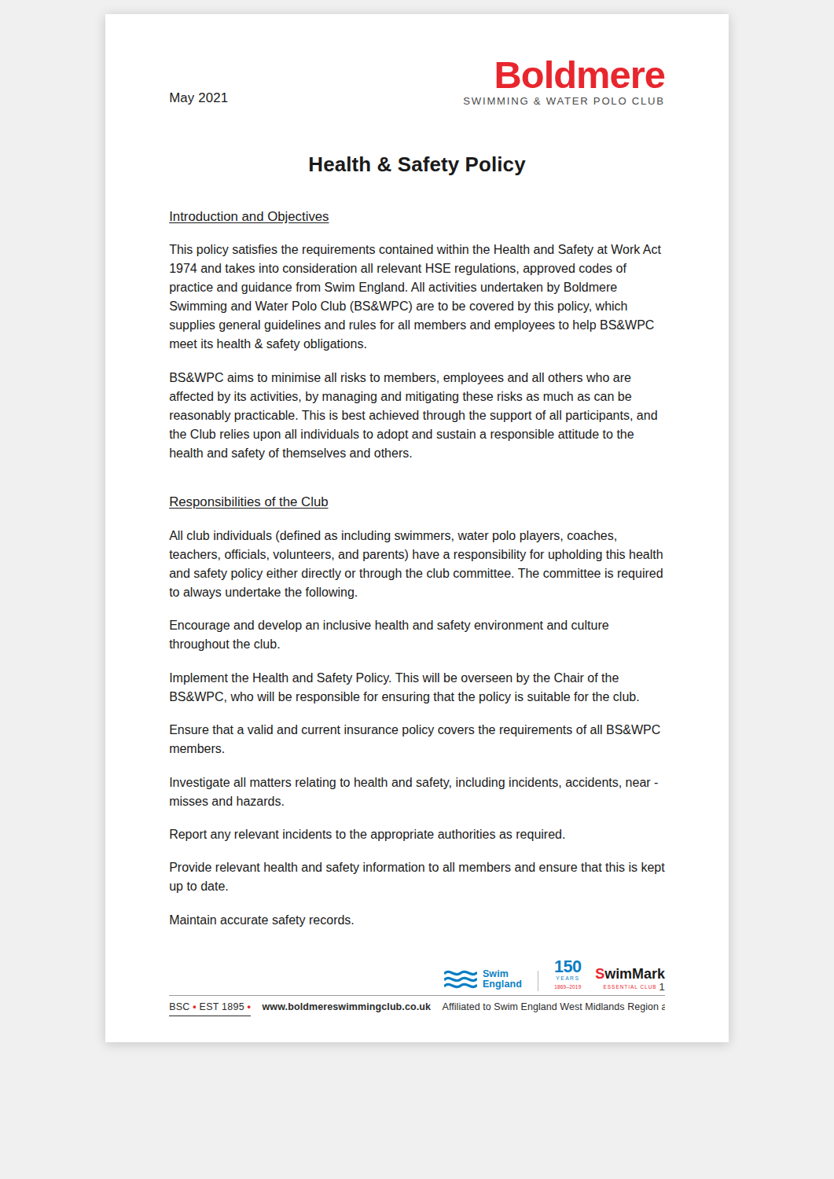May 2021
Boldmere SWIMMING & WATER POLO CLUB
Health & Safety Policy
Introduction and Objectives
This policy satisfies the requirements contained within the Health and Safety at Work Act 1974 and takes into consideration all relevant HSE regulations, approved codes of practice and guidance from Swim England. All activities undertaken by Boldmere Swimming and Water Polo Club (BS&WPC) are to be covered by this policy, which supplies general guidelines and rules for all members and employees to help BS&WPC meet its health & safety obligations.
BS&WPC aims to minimise all risks to members, employees and all others who are affected by its activities, by managing and mitigating these risks as much as can be reasonably practicable. This is best achieved through the support of all participants, and the Club relies upon all individuals to adopt and sustain a responsible attitude to the health and safety of themselves and others.
Responsibilities of the Club
All club individuals (defined as including swimmers, water polo players, coaches, teachers, officials, volunteers, and parents) have a responsibility for upholding this health and safety policy either directly or through the club committee. The committee is required to always undertake the following.
Encourage and develop an inclusive health and safety environment and culture throughout the club.
Implement the Health and Safety Policy. This will be overseen by the Chair of the BS&WPC, who will be responsible for ensuring that the policy is suitable for the club.
Ensure that a valid and current insurance policy covers the requirements of all BS&WPC members.
Investigate all matters relating to health and safety, including incidents, accidents, near - misses and hazards.
Report any relevant incidents to the appropriate authorities as required.
Provide relevant health and safety information to all members and ensure that this is kept up to date.
Maintain accurate safety records.
Swim
England
150
YEARS 1869–2019
SwimMark
ESSENTIAL CLUB
1
BSC • EST 1895 • www.boldmereswimmingclub.co.uk Affiliated to Swim England West Midlands Region and Warwickshire ASA